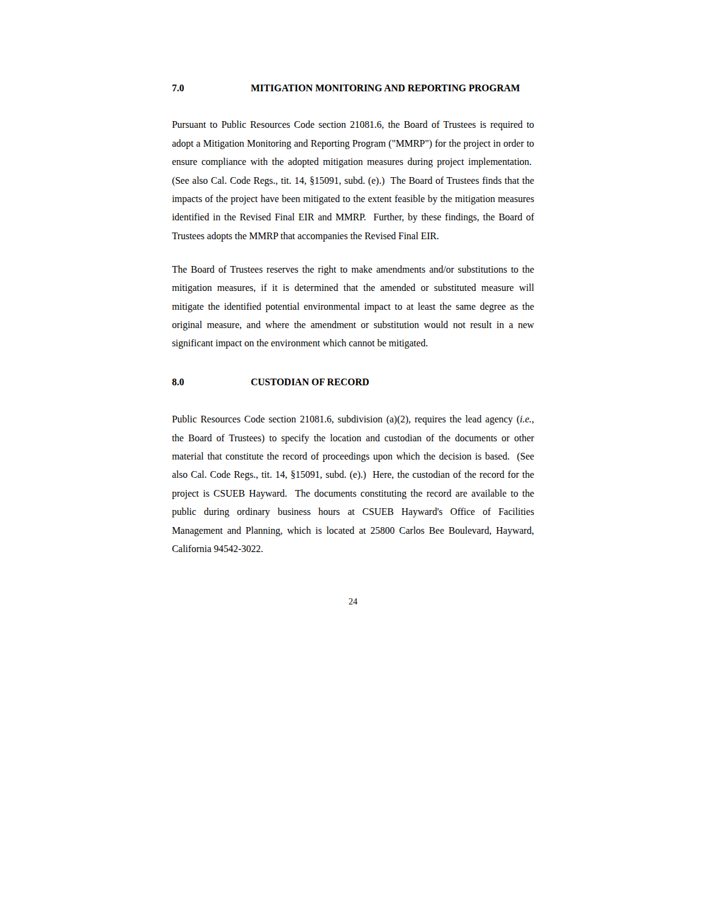7.0 MITIGATION MONITORING AND REPORTING PROGRAM
Pursuant to Public Resources Code section 21081.6, the Board of Trustees is required to adopt a Mitigation Monitoring and Reporting Program ("MMRP") for the project in order to ensure compliance with the adopted mitigation measures during project implementation. (See also Cal. Code Regs., tit. 14, §15091, subd. (e).) The Board of Trustees finds that the impacts of the project have been mitigated to the extent feasible by the mitigation measures identified in the Revised Final EIR and MMRP. Further, by these findings, the Board of Trustees adopts the MMRP that accompanies the Revised Final EIR.
The Board of Trustees reserves the right to make amendments and/or substitutions to the mitigation measures, if it is determined that the amended or substituted measure will mitigate the identified potential environmental impact to at least the same degree as the original measure, and where the amendment or substitution would not result in a new significant impact on the environment which cannot be mitigated.
8.0 CUSTODIAN OF RECORD
Public Resources Code section 21081.6, subdivision (a)(2), requires the lead agency (i.e., the Board of Trustees) to specify the location and custodian of the documents or other material that constitute the record of proceedings upon which the decision is based. (See also Cal. Code Regs., tit. 14, §15091, subd. (e).) Here, the custodian of the record for the project is CSUEB Hayward. The documents constituting the record are available to the public during ordinary business hours at CSUEB Hayward's Office of Facilities Management and Planning, which is located at 25800 Carlos Bee Boulevard, Hayward, California 94542-3022.
24